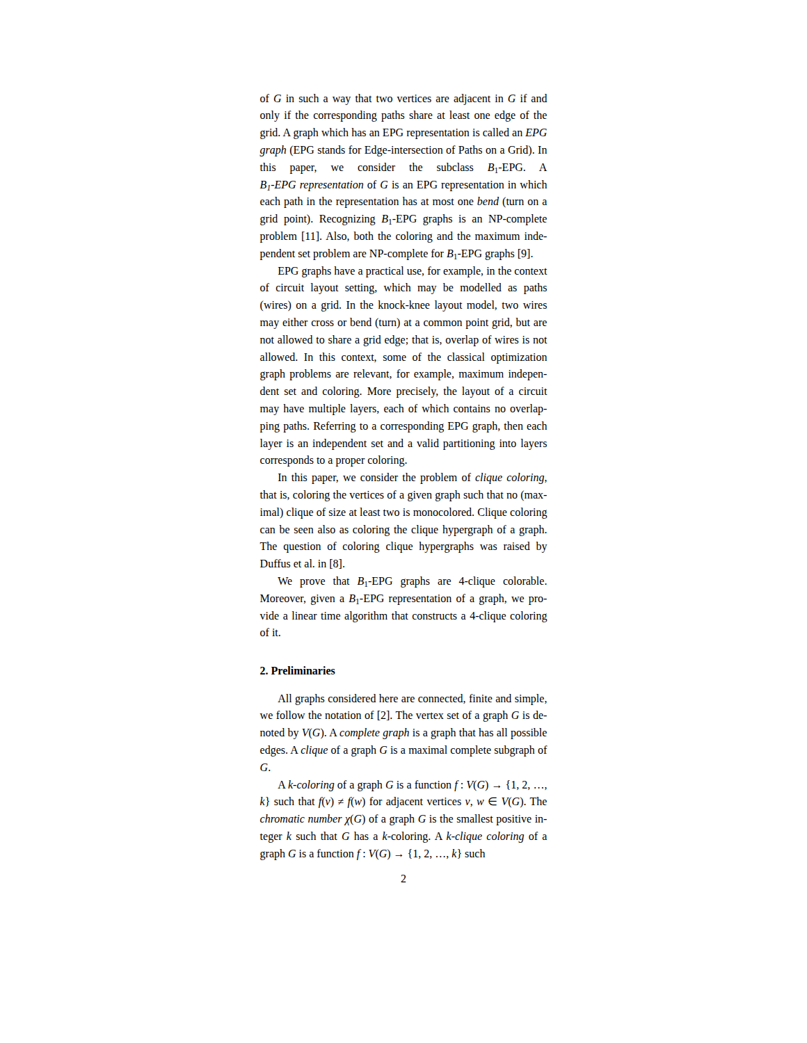of G in such a way that two vertices are adjacent in G if and only if the corresponding paths share at least one edge of the grid. A graph which has an EPG representation is called an EPG graph (EPG stands for Edge-intersection of Paths on a Grid). In this paper, we consider the subclass B1-EPG. A B1-EPG representation of G is an EPG representation in which each path in the representation has at most one bend (turn on a grid point). Recognizing B1-EPG graphs is an NP-complete problem [11]. Also, both the coloring and the maximum independent set problem are NP-complete for B1-EPG graphs [9].
EPG graphs have a practical use, for example, in the context of circuit layout setting, which may be modelled as paths (wires) on a grid. In the knock-knee layout model, two wires may either cross or bend (turn) at a common point grid, but are not allowed to share a grid edge; that is, overlap of wires is not allowed. In this context, some of the classical optimization graph problems are relevant, for example, maximum independent set and coloring. More precisely, the layout of a circuit may have multiple layers, each of which contains no overlapping paths. Referring to a corresponding EPG graph, then each layer is an independent set and a valid partitioning into layers corresponds to a proper coloring.
In this paper, we consider the problem of clique coloring, that is, coloring the vertices of a given graph such that no (maximal) clique of size at least two is monocolored. Clique coloring can be seen also as coloring the clique hypergraph of a graph. The question of coloring clique hypergraphs was raised by Duffus et al. in [8].
We prove that B1-EPG graphs are 4-clique colorable. Moreover, given a B1-EPG representation of a graph, we provide a linear time algorithm that constructs a 4-clique coloring of it.
2. Preliminaries
All graphs considered here are connected, finite and simple, we follow the notation of [2]. The vertex set of a graph G is denoted by V(G). A complete graph is a graph that has all possible edges. A clique of a graph G is a maximal complete subgraph of G.
A k-coloring of a graph G is a function f : V(G) → {1, 2, …, k} such that f(v) ≠ f(w) for adjacent vertices v, w ∈ V(G). The chromatic number χ(G) of a graph G is the smallest positive integer k such that G has a k-coloring. A k-clique coloring of a graph G is a function f : V(G) → {1, 2, …, k} such
2